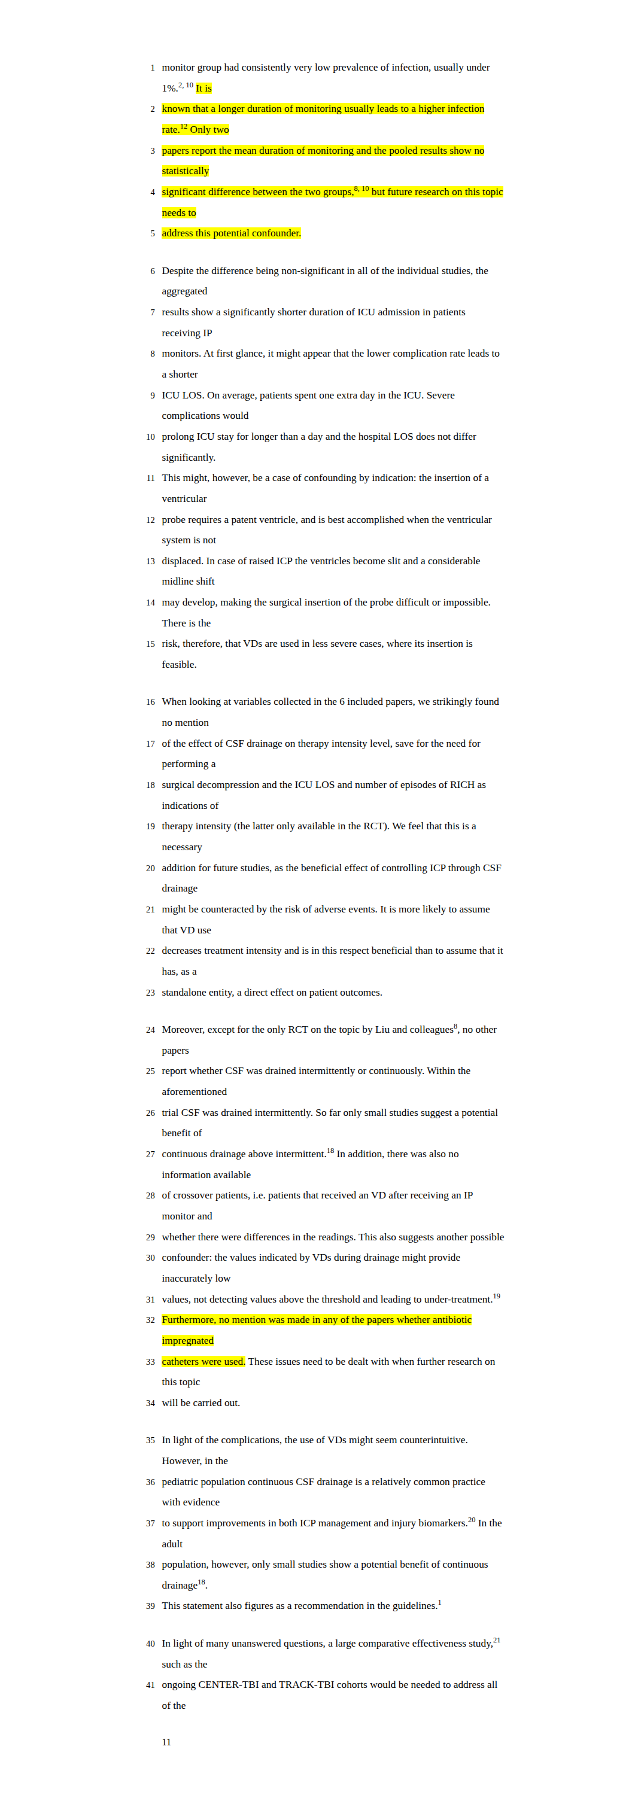1monitor group had consistently very low prevalence of infection, usually under 1%.2, 10 It is
2 known that a longer duration of monitoring usually leads to a higher infection rate.12 Only two
3 papers report the mean duration of monitoring and the pooled results show no statistically
4 significant difference between the two groups,8, 10 but future research on this topic needs to
5 address this potential confounder.
6 Despite the difference being non-significant in all of the individual studies, the aggregated
7results show a significantly shorter duration of ICU admission in patients receiving IP
8monitors. At first glance, it might appear that the lower complication rate leads to a shorter
9 ICU LOS. On average, patients spent one extra day in the ICU. Severe complications would
10prolong ICU stay for longer than a day and the hospital LOS does not differ significantly.
11 This might, however, be a case of confounding by indication: the insertion of a ventricular
12probe requires a patent ventricle, and is best accomplished when the ventricular system is not
13displaced. In case of raised ICP the ventricles become slit and a considerable midline shift
14may develop, making the surgical insertion of the probe difficult or impossible. There is the
15risk, therefore, that VDs are used in less severe cases, where its insertion is feasible.
16 When looking at variables collected in the 6 included papers, we strikingly found no mention
17of the effect of CSF drainage on therapy intensity level, save for the need for performing a
18surgical decompression and the ICU LOS and number of episodes of RICH as indications of
19therapy intensity (the latter only available in the RCT). We feel that this is a necessary
20addition for future studies, as the beneficial effect of controlling ICP through CSF drainage
21might be counteracted by the risk of adverse events. It is more likely to assume that VD use
22decreases treatment intensity and is in this respect beneficial than to assume that it has, as a
23standalone entity, a direct effect on patient outcomes.
24 Moreover, except for the only RCT on the topic by Liu and colleagues8, no other papers
25report whether CSF was drained intermittently or continuously. Within the aforementioned
26trial CSF was drained intermittently. So far only small studies suggest a potential benefit of
27continuous drainage above intermittent.18 In addition, there was also no information available
28of crossover patients, i.e. patients that received an VD after receiving an IP monitor and
29whether there were differences in the readings. This also suggests another possible
30confounder: the values indicated by VDs during drainage might provide inaccurately low
31values, not detecting values above the threshold and leading to under-treatment.19
32 Furthermore, no mention was made in any of the papers whether antibiotic impregnated
33 catheters were used. These issues need to be dealt with when further research on this topic
34will be carried out.
35 In light of the complications, the use of VDs might seem counterintuitive. However, in the
36pediatric population continuous CSF drainage is a relatively common practice with evidence
37to support improvements in both ICP management and injury biomarkers.20 In the adult
38population, however, only small studies show a potential benefit of continuous drainage18.
39 This statement also figures as a recommendation in the guidelines.1
40 In light of many unanswered questions, a large comparative effectiveness study,21 such as the
41ongoing CENTER-TBI and TRACK-TBI cohorts would be needed to address all of the
11